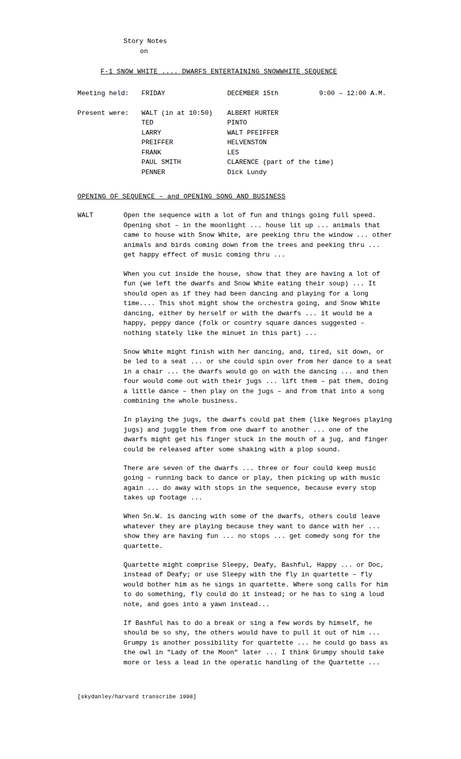Story Notes
on
F-1 SNOW WHITE .... DWARFS ENTERTAINING SNOWWHITE SEQUENCE
| Meeting held: | FRIDAY | DECEMBER 15th | 9:00 – 12:00 A.M. |
| Present were: | WALT (in at 10:50) | ALBERT HURTER |
| | TED | PINTO |
| | LARRY | WALT PFEIFFER |
| | PREIFFER | HELVENSTON |
| | FRANK | LES |
| | PAUL SMITH | CLARENCE (part of the time) |
| | PENNER | Dick Lundy |
OPENING OF SEQUENCE – and OPENING SONG AND BUSINESS
WALT
Open the sequence with a lot of fun and things going full speed. Opening shot – in the moonlight ... house lit up ... animals that came to house with Snow White, are peeking thru the window ... other animals and birds coming down from the trees and peeking thru ... get happy effect of music coming thru ...
When you cut inside the house, show that they are having a lot of fun (we left the dwarfs and Snow White eating their soup) ... It should open as if they had been dancing and playing for a long time.... This shot might show the orchestra going, and Snow White dancing, either by herself or with the dwarfs ... it would be a happy, peppy dance (folk or country square dances suggested – nothing stately like the minuet in this part) ...
Snow White might finish with her dancing, and, tired, sit down, or be led to a seat ... or she could spin over from her dance to a seat in a chair ... the dwarfs would go on with the dancing ... and then four would come out with their jugs ... lift them – pat them, doing a little dance – then play on the jugs – and from that into a song combining the whole business.
In playing the jugs, the dwarfs could pat them (like Negroes playing jugs) and juggle them from one dwarf to another ... one of the dwarfs might get his finger stuck in the mouth of a jug, and finger could be released after some shaking with a plop sound.
There are seven of the dwarfs ... three or four could keep music going – running back to dance or play, then picking up with music again ... do away with stops in the sequence, because every stop takes up footage ...
When Sn.W. is dancing with some of the dwarfs, others could leave whatever they are playing because they want to dance with her ... show they are having fun ... no stops ... get comedy song for the quartette.
Quartette might comprise Sleepy, Deafy, Bashful, Happy ... or Doc, instead of Deafy; or use Sleepy with the fly in quartette – fly would bother him as he sings in quartette. Where song calls for him to do something, fly could do it instead; or he has to sing a loud note, and goes into a yawn instead...
If Bashful has to do a break or sing a few words by himself, he should be so shy, the others would have to pull it out of him ... Grumpy is another possibility for quartette ... he could go bass as the owl in "Lady of the Moon" later ... I think Grumpy should take more or less a lead in the operatic handling of the Quartette ...
[skydanley/harvard transcribe 1998]